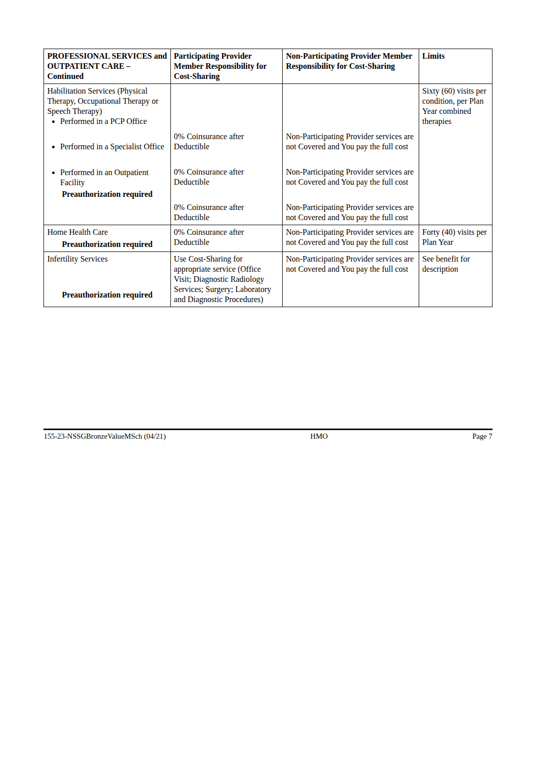| PROFESSIONAL SERVICES and OUTPATIENT CARE – Continued | Participating Provider Member Responsibility for Cost-Sharing | Non-Participating Provider Member Responsibility for Cost-Sharing | Limits |
| --- | --- | --- | --- |
| Habilitation Services (Physical Therapy, Occupational Therapy or Speech Therapy) Performed in a PCP Office Performed in a Specialist Office Performed in an Outpatient Facility Preauthorization required | 0% Coinsurance after Deductible 0% Coinsurance after Deductible 0% Coinsurance after Deductible | Non-Participating Provider services are not Covered and You pay the full cost Non-Participating Provider services are not Covered and You pay the full cost Non-Participating Provider services are not Covered and You pay the full cost | Sixty (60) visits per condition, per Plan Year combined therapies |
| Home Health Care Preauthorization required | 0% Coinsurance after Deductible | Non-Participating Provider services are not Covered and You pay the full cost | Forty (40) visits per Plan Year |
| Infertility Services Preauthorization required | Use Cost-Sharing for appropriate service (Office Visit; Diagnostic Radiology Services; Surgery; Laboratory and Diagnostic Procedures) | Non-Participating Provider services are not Covered and You pay the full cost | See benefit for description |
155-23-NSSGBronzeValueMSch (04/21)
HMO
Page 7